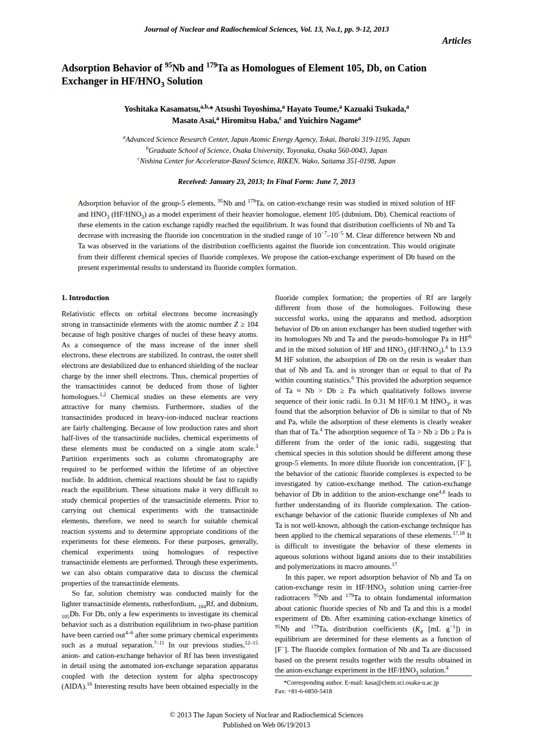Journal of Nuclear and Radiochemical Sciences, Vol. 13, No.1, pp. 9-12, 2013
Articles
Adsorption Behavior of 95Nb and 179Ta as Homologues of Element 105, Db, on Cation Exchanger in HF/HNO3 Solution
Yoshitaka Kasamatsu,a,b,* Atsushi Toyoshima,a Hayato Toume,a Kazuaki Tsukada,a
Masato Asai,a Hiromitsu Haba,c and Yuichiro Nagamea
aAdvanced Science Research Center, Japan Atomic Energy Agency, Tokai, Ibaraki 319-1195, Japan
bGraduate School of Science, Osaka University, Toyonaka, Osaka 560-0043, Japan
cNishina Center for Accelerator-Based Science, RIKEN, Wako, Saitama 351-0198, Japan
Received: January 23, 2013; In Final Form: June 7, 2013
Adsorption behavior of the group-5 elements, 95Nb and 179Ta, on cation-exchange resin was studied in mixed solution of HF and HNO3 (HF/HNO3) as a model experiment of their heavier homologue, element 105 (dubnium, Db). Chemical reactions of these elements in the cation exchange rapidly reached the equilibrium. It was found that distribution coefficients of Nb and Ta decrease with increasing the fluoride ion concentration in the studied range of 10−7–10−5 M. Clear difference between Nb and Ta was observed in the variations of the distribution coefficients against the fluoride ion concentration. This would originate from their different chemical species of fluoride complexes. We propose the cation-exchange experiment of Db based on the present experimental results to understand its fluoride complex formation.
1. Introduction
Relativistic effects on orbital electrons become increasingly strong in transactinide elements with the atomic number Z ≥ 104 because of high positive charges of nuclei of these heavy atoms. As a consequence of the mass increase of the inner shell electrons, these electrons are stabilized. In contrast, the outer shell electrons are destabilized due to enhanced shielding of the nuclear charge by the inner shell electrons. Thus, chemical properties of the transactinides cannot be deduced from those of lighter homologues.1,2 Chemical studies on these elements are very attractive for many chemists. Furthermore, studies of the transactinides produced in heavy-ion-induced nuclear reactions are fairly challenging. Because of low production rates and short half-lives of the transactinide nuclides, chemical experiments of these elements must be conducted on a single atom scale.3 Partition experiments such as column chromatography are required to be performed within the lifetime of an objective nuclide. In addition, chemical reactions should be fast to rapidly reach the equilibrium. These situations make it very difficult to study chemical properties of the transactinide elements. Prior to carrying out chemical experiments with the transactinide elements, therefore, we need to search for suitable chemical reaction systems and to determine appropriate conditions of the experiments for these elements. For these purposes, generally, chemical experiments using homologues of respective transactinide elements are performed. Through these experiments, we can also obtain comparative data to discuss the chemical properties of the transactinide elements.
So far, solution chemistry was conducted mainly for the lighter transactinide elements, rutherfordium, 104Rf, and dubnium, 105Db. For Db, only a few experiments to investigate its chemical behavior such as a distribution equilibrium in two-phase partition have been carried out4–6 after some primary chemical experiments such as a mutual separation.7–11 In our previous studies,12–15 anion- and cation-exchange behavior of Rf has been investigated in detail using the automated ion-exchange separation apparatus coupled with the detection system for alpha spectroscopy (AIDA).16 Interesting results have been obtained especially in the fluoride complex formation; the properties of Rf are largely different from those of the homologues. Following these successful works, using the apparatus and method, adsorption behavior of Db on anion exchanger has been studied together with its homologues Nb and Ta and the pseudo-homologue Pa in HF6 and in the mixed solution of HF and HNO3 (HF/HNO3).4 In 13.9 M HF solution, the adsorption of Db on the resin is weaker than that of Nb and Ta, and is stronger than or equal to that of Pa within counting statistics.6 This provided the adsorption sequence of Ta ≈ Nb > Db ≥ Pa which qualitatively follows inverse sequence of their ionic radii. In 0.31 M HF/0.1 M HNO3, it was found that the adsorption behavior of Db is similar to that of Nb and Pa, while the adsorption of these elements is clearly weaker than that of Ta.4 The adsorption sequence of Ta > Nb ≥ Db ≥ Pa is different from the order of the ionic radii, suggesting that chemical species in this solution should be different among these group-5 elements. In more dilute fluoride ion concentration, [F−], the behavior of the cationic fluoride complexes is expected to be investigated by cation-exchange method. The cation-exchange behavior of Db in addition to the anion-exchange one4,6 leads to further understanding of its fluoride complexation. The cation-exchange behavior of the cationic fluoride complexes of Nb and Ta is not well-known, although the cation-exchange technique has been applied to the chemical separations of these elements.17,18 It is difficult to investigate the behavior of these elements in aqueous solutions without ligand anions due to their instabilities and polymerizations in macro amounts.17
In this paper, we report adsorption behavior of Nb and Ta on cation-exchange resin in HF/HNO3 solution using carrier-free radiotracers 95Nb and 179Ta to obtain fundamental information about cationic fluoride species of Nb and Ta and this is a model experiment of Db. After examining cation-exchange kinetics of 95Nb and 179Ta, distribution coefficients (Kd [mL g−1]) in equilibrium are determined for these elements as a function of [F−]. The fluoride complex formation of Nb and Ta are discussed based on the present results together with the results obtained in the anion-exchange experiment in the HF/HNO3 solution.4
*Corresponding author. E-mail: kasa@chem.sci.osaka-u.ac.jp
Fax: +81-6-6850-5418
© 2013 The Japan Society of Nuclear and Radiochemical Sciences
Published on Web 06/19/2013